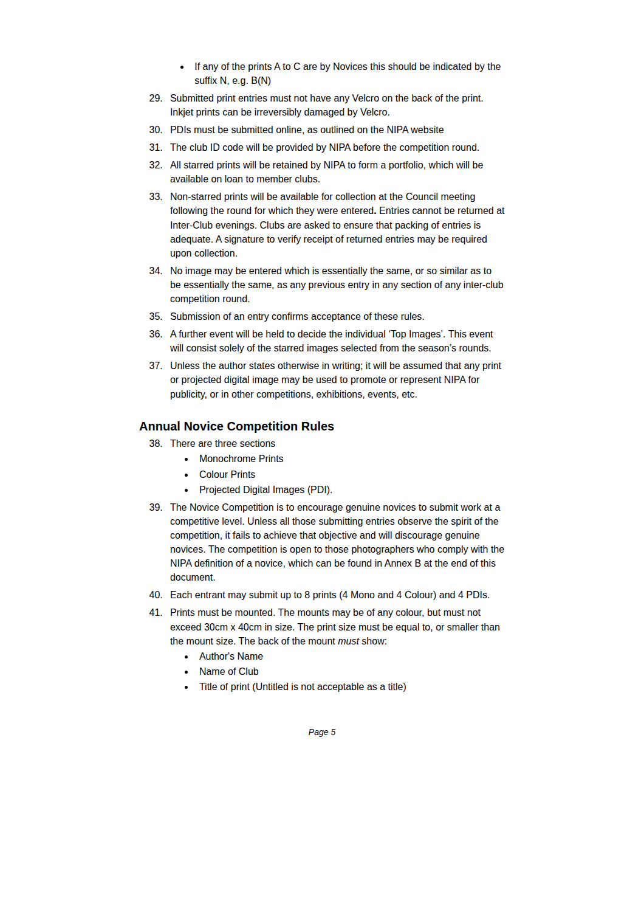If any of the prints A to C are by Novices this should be indicated by the suffix N, e.g. B(N)
Submitted print entries must not have any Velcro on the back of the print. Inkjet prints can be irreversibly damaged by Velcro.
PDIs must be submitted online, as outlined on the NIPA website
The club ID code will be provided by NIPA before the competition round.
All starred prints will be retained by NIPA to form a portfolio, which will be available on loan to member clubs.
Non-starred prints will be available for collection at the Council meeting following the round for which they were entered. Entries cannot be returned at Inter-Club evenings. Clubs are asked to ensure that packing of entries is adequate. A signature to verify receipt of returned entries may be required upon collection.
No image may be entered which is essentially the same, or so similar as to be essentially the same, as any previous entry in any section of any inter-club competition round.
Submission of an entry confirms acceptance of these rules.
A further event will be held to decide the individual ‘Top Images’. This event will consist solely of the starred images selected from the season’s rounds.
Unless the author states otherwise in writing; it will be assumed that any print or projected digital image may be used to promote or represent NIPA for publicity, or in other competitions, exhibitions, events, etc.
Annual Novice Competition Rules
There are three sections
Monochrome Prints
Colour Prints
Projected Digital Images (PDI).
The Novice Competition is to encourage genuine novices to submit work at a competitive level. Unless all those submitting entries observe the spirit of the competition, it fails to achieve that objective and will discourage genuine novices. The competition is open to those photographers who comply with the NIPA definition of a novice, which can be found in Annex B at the end of this document.
Each entrant may submit up to 8 prints (4 Mono and 4 Colour) and 4 PDIs.
Prints must be mounted. The mounts may be of any colour, but must not exceed 30cm x 40cm in size. The print size must be equal to, or smaller than the mount size. The back of the mount must show:
Author's Name
Name of Club
Title of print (Untitled is not acceptable as a title)
Page 5